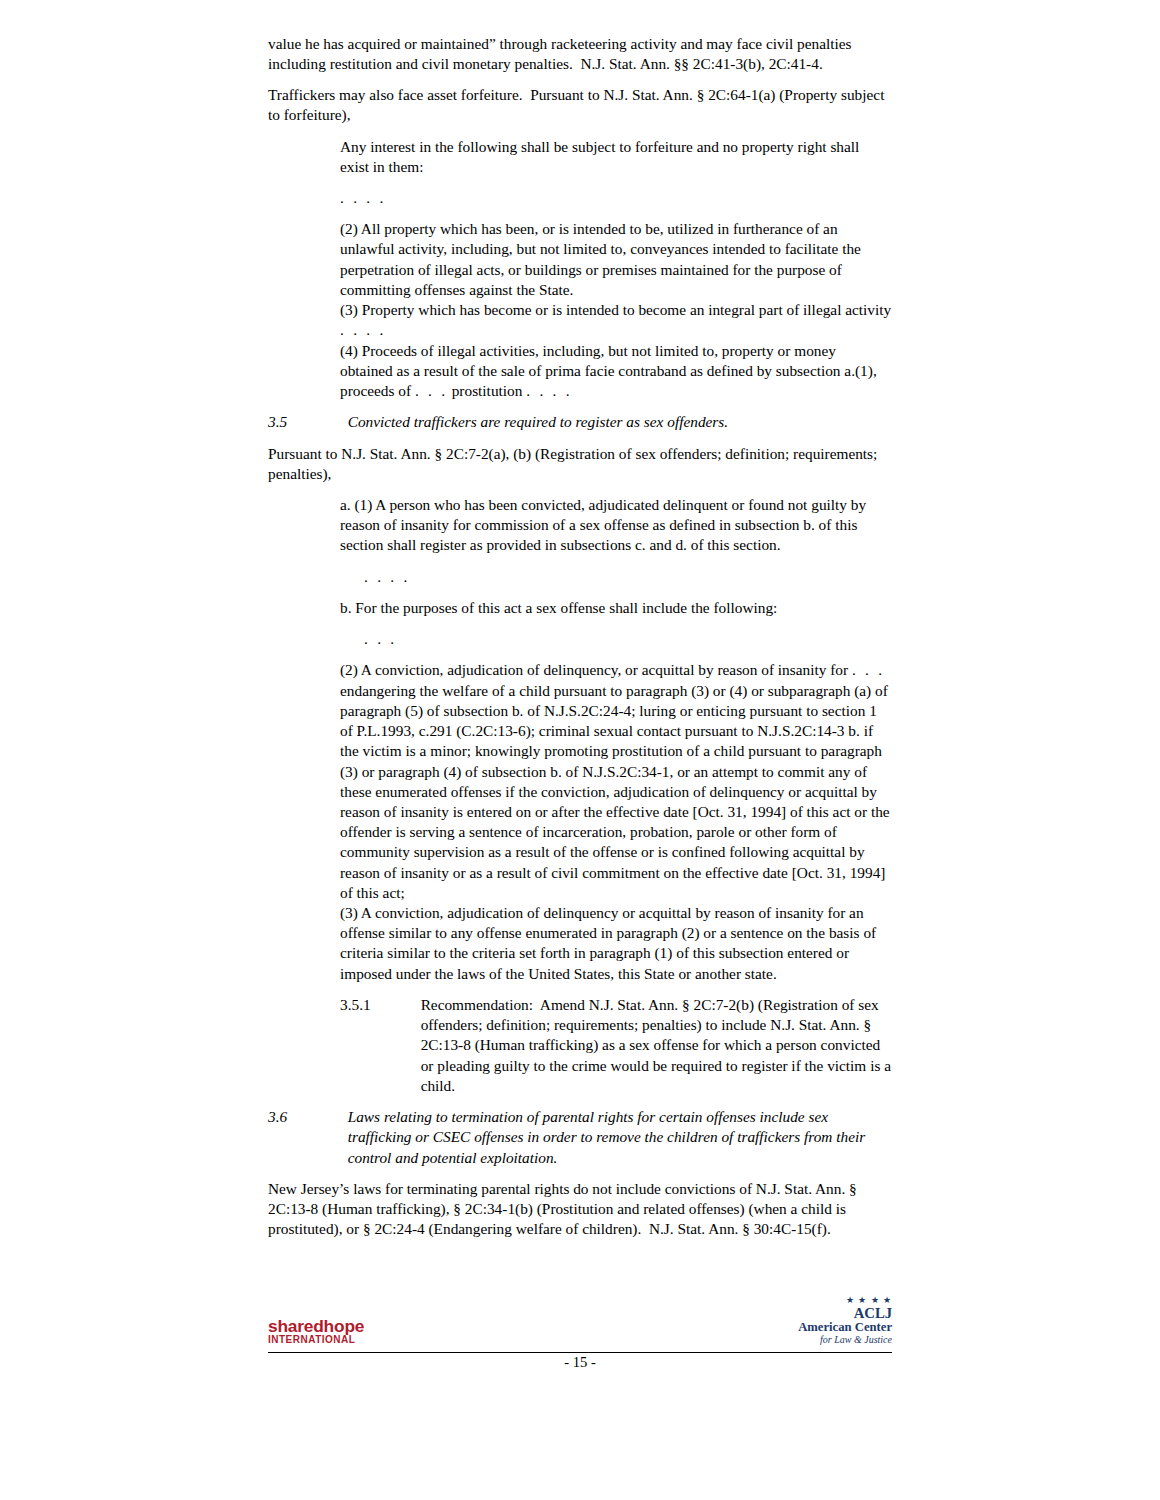value he has acquired or maintained” through racketeering activity and may face civil penalties including restitution and civil monetary penalties. N.J. Stat. Ann. §§ 2C:41-3(b), 2C:41-4.
Traffickers may also face asset forfeiture. Pursuant to N.J. Stat. Ann. § 2C:64-1(a) (Property subject to forfeiture),
Any interest in the following shall be subject to forfeiture and no property right shall exist in them:
. . . .
(2) All property which has been, or is intended to be, utilized in furtherance of an unlawful activity, including, but not limited to, conveyances intended to facilitate the perpetration of illegal acts, or buildings or premises maintained for the purpose of committing offenses against the State.
(3) Property which has become or is intended to become an integral part of illegal activity . . . .
(4) Proceeds of illegal activities, including, but not limited to, property or money obtained as a result of the sale of prima facie contraband as defined by subsection a.(1), proceeds of . . . prostitution . . . .
3.5
Convicted traffickers are required to register as sex offenders.
Pursuant to N.J. Stat. Ann. § 2C:7-2(a), (b) (Registration of sex offenders; definition; requirements; penalties),
a. (1) A person who has been convicted, adjudicated delinquent or found not guilty by reason of insanity for commission of a sex offense as defined in subsection b. of this section shall register as provided in subsections c. and d. of this section.
. . . .
b. For the purposes of this act a sex offense shall include the following:
. . .
(2) A conviction, adjudication of delinquency, or acquittal by reason of insanity for . . . endangering the welfare of a child pursuant to paragraph (3) or (4) or subparagraph (a) of paragraph (5) of subsection b. of N.J.S.2C:24-4; luring or enticing pursuant to section 1 of P.L.1993, c.291 (C.2C:13-6); criminal sexual contact pursuant to N.J.S.2C:14-3 b. if the victim is a minor; knowingly promoting prostitution of a child pursuant to paragraph (3) or paragraph (4) of subsection b. of N.J.S.2C:34-1, or an attempt to commit any of these enumerated offenses if the conviction, adjudication of delinquency or acquittal by reason of insanity is entered on or after the effective date [Oct. 31, 1994] of this act or the offender is serving a sentence of incarceration, probation, parole or other form of community supervision as a result of the offense or is confined following acquittal by reason of insanity or as a result of civil commitment on the effective date [Oct. 31, 1994] of this act;
(3) A conviction, adjudication of delinquency or acquittal by reason of insanity for an offense similar to any offense enumerated in paragraph (2) or a sentence on the basis of criteria similar to the criteria set forth in paragraph (1) of this subsection entered or imposed under the laws of the United States, this State or another state.
3.5.1
Recommendation: Amend N.J. Stat. Ann. § 2C:7-2(b) (Registration of sex offenders; definition; requirements; penalties) to include N.J. Stat. Ann. § 2C:13-8 (Human trafficking) as a sex offense for which a person convicted or pleading guilty to the crime would be required to register if the victim is a child.
3.6
Laws relating to termination of parental rights for certain offenses include sex trafficking or CSEC offenses in order to remove the children of traffickers from their control and potential exploitation.
New Jersey’s laws for terminating parental rights do not include convictions of N.J. Stat. Ann. § 2C:13-8 (Human trafficking), § 2C:34-1(b) (Prostitution and related offenses) (when a child is prostituted), or § 2C:24-4 (Endangering welfare of children). N.J. Stat. Ann. § 30:4C-15(f).
sharedhopeINTERNATIONAL
★ ★ ★ ★ ACLJ American Center for Law & Justice
- 15 -